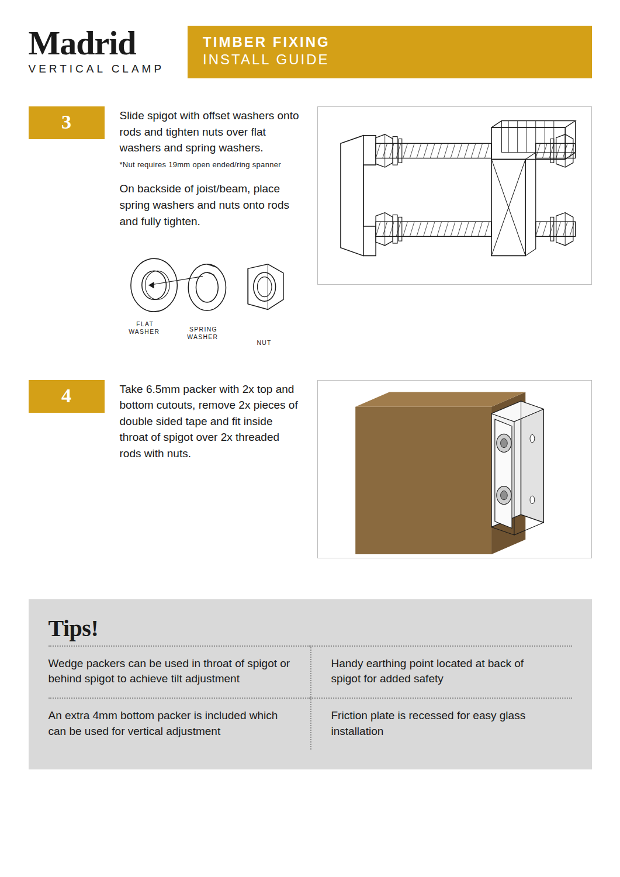Madrid
Vertical Clamp
Timber Fixing
Install Guide
3
Slide spigot with offset washers onto rods and tighten nuts over flat washers and spring washers.
*Nut requires 19mm open ended/ring spanner
On backside of joist/beam, place spring washers and nuts onto rods and fully tighten.
Flat washer, spring washer and nut FLAT WASHER SPRING WASHER NUT
Spigot fixed through timber joist with threaded rods, washers and nuts
4
Take 6.5mm packer with 2x top and bottom cutouts, remove 2x pieces of double sided tape and fit inside throat of spigot over 2x threaded rods with nuts.
Spigot mounted to timber post, packer fitted in throat
Tips!
Wedge packers can be used in throat of spigot or behind spigot to achieve tilt adjustment
Handy earthing point located at back of spigot for added safety
An extra 4mm bottom packer is included which can be used for vertical adjustment
Friction plate is recessed for easy glass installation